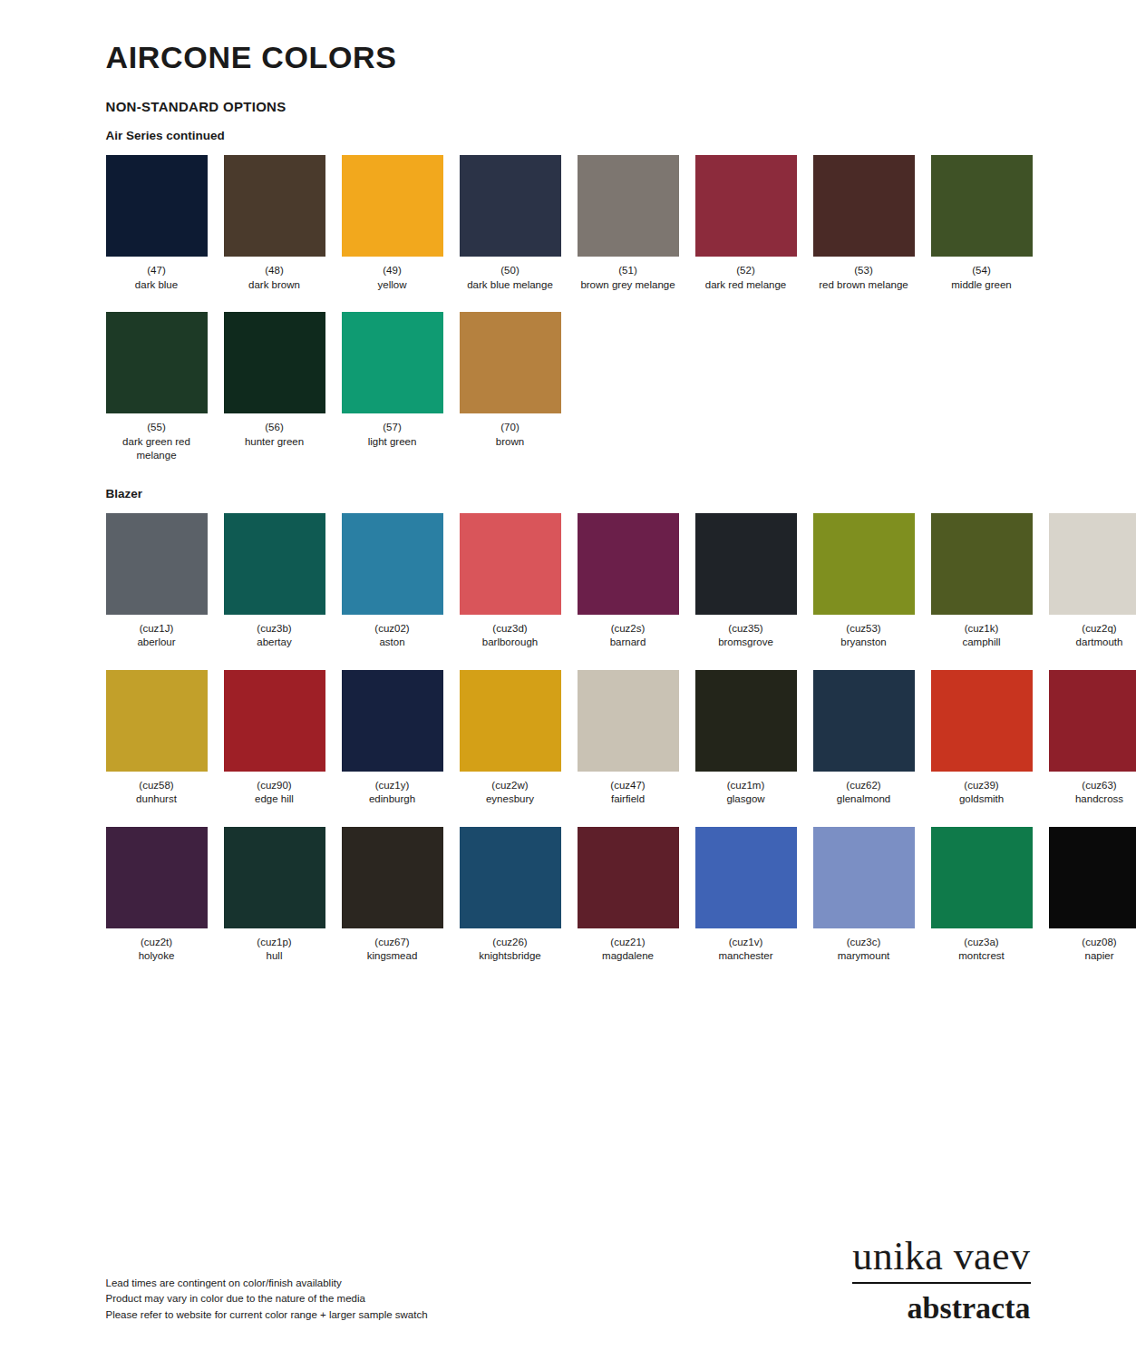Aircone Colors
Non-Standard Options
Air Series continued
(47) dark blue
(48) dark brown
(49) yellow
(50) dark blue melange
(51) brown grey melange
(52) dark red melange
(53) red brown melange
(54) middle green
(55) dark green red melange
(56) hunter green
(57) light green
(70) brown
Blazer
(cuz1J) aberlour
(cuz3b) abertay
(cuz02) aston
(cuz3d) barlborough
(cuz2s) barnard
(cuz35) bromsgrove
(cuz53) bryanston
(cuz1k) camphill
(cuz2q) dartmouth
(cuz58) dunhurst
(cuz90) edge hill
(cuz1y) edinburgh
(cuz2w) eynesbury
(cuz47) fairfield
(cuz1m) glasgow
(cuz62) glenalmond
(cuz39) goldsmith
(cuz63) handcross
(cuz2t) holyoke
(cuz1p) hull
(cuz67) kingsmead
(cuz26) knightsbridge
(cuz21) magdalene
(cuz1v) manchester
(cuz3c) marymount
(cuz3a) montcrest
(cuz08) napier
Lead times are contingent on color/finish availablity
Product may vary in color due to the nature of the media
Please refer to website for current color range + larger sample swatch
unika vaev abstracta